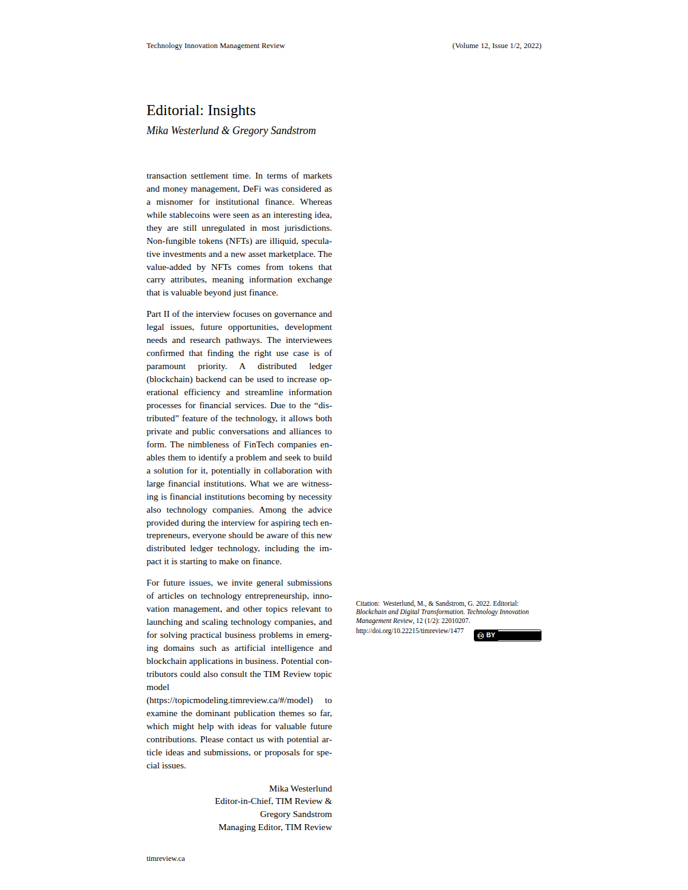Technology Innovation Management Review
(Volume 12, Issue 1/2, 2022)
Editorial: Insights
Mika Westerlund & Gregory Sandstrom
transaction settlement time. In terms of markets and money management, DeFi was considered as a misnomer for institutional finance. Whereas while stablecoins were seen as an interesting idea, they are still unregulated in most jurisdictions. Non-fungible tokens (NFTs) are illiquid, speculative investments and a new asset marketplace. The value-added by NFTs comes from tokens that carry attributes, meaning information exchange that is valuable beyond just finance.
Part II of the interview focuses on governance and legal issues, future opportunities, development needs and research pathways. The interviewees confirmed that finding the right use case is of paramount priority. A distributed ledger (blockchain) backend can be used to increase operational efficiency and streamline information processes for financial services. Due to the “distributed” feature of the technology, it allows both private and public conversations and alliances to form. The nimbleness of FinTech companies enables them to identify a problem and seek to build a solution for it, potentially in collaboration with large financial institutions. What we are witnessing is financial institutions becoming by necessity also technology companies. Among the advice provided during the interview for aspiring tech entrepreneurs, everyone should be aware of this new distributed ledger technology, including the impact it is starting to make on finance.
For future issues, we invite general submissions of articles on technology entrepreneurship, innovation management, and other topics relevant to launching and scaling technology companies, and for solving practical business problems in emerging domains such as artificial intelligence and blockchain applications in business. Potential contributors could also consult the TIM Review topic model (https://topicmodeling.timreview.ca/#/model) to examine the dominant publication themes so far, which might help with ideas for valuable future contributions. Please contact us with potential article ideas and submissions, or proposals for special issues.
Mika Westerlund
Editor-in-Chief, TIM Review &
Gregory Sandstrom
Managing Editor, TIM Review
Citation: Westerlund, M., & Sandstrom, G. 2022. Editorial: Blockchain and Digital Transformation. Technology Innovation Management Review, 12 (1/2): 22010207.
http://doi.org/10.22215/timreview/1477
cc BY
timreview.ca